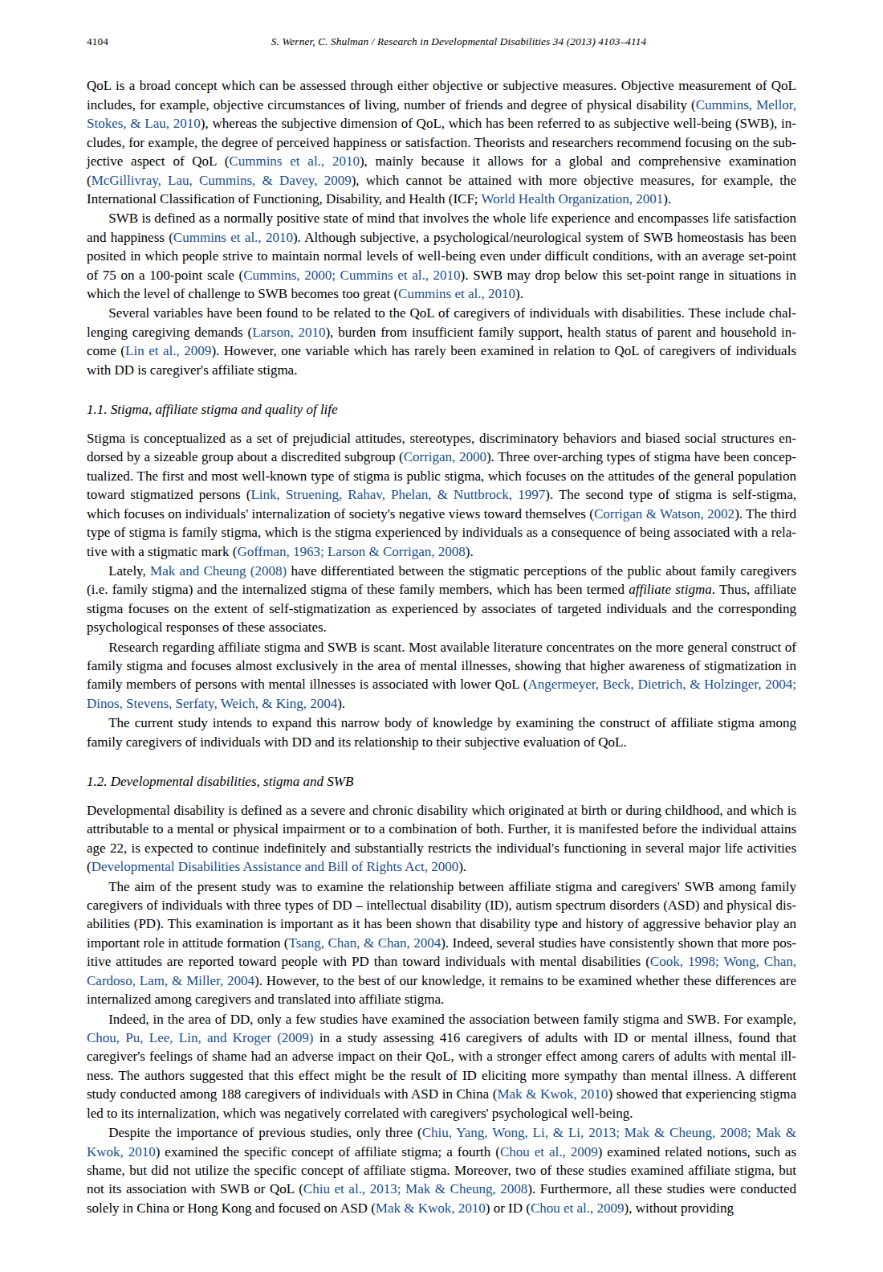4104 S. Werner, C. Shulman / Research in Developmental Disabilities 34 (2013) 4103–4114
QoL is a broad concept which can be assessed through either objective or subjective measures. Objective measurement of QoL includes, for example, objective circumstances of living, number of friends and degree of physical disability (Cummins, Mellor, Stokes, & Lau, 2010), whereas the subjective dimension of QoL, which has been referred to as subjective well-being (SWB), includes, for example, the degree of perceived happiness or satisfaction. Theorists and researchers recommend focusing on the subjective aspect of QoL (Cummins et al., 2010), mainly because it allows for a global and comprehensive examination (McGillivray, Lau, Cummins, & Davey, 2009), which cannot be attained with more objective measures, for example, the International Classification of Functioning, Disability, and Health (ICF; World Health Organization, 2001).
SWB is defined as a normally positive state of mind that involves the whole life experience and encompasses life satisfaction and happiness (Cummins et al., 2010). Although subjective, a psychological/neurological system of SWB homeostasis has been posited in which people strive to maintain normal levels of well-being even under difficult conditions, with an average set-point of 75 on a 100-point scale (Cummins, 2000; Cummins et al., 2010). SWB may drop below this set-point range in situations in which the level of challenge to SWB becomes too great (Cummins et al., 2010).
Several variables have been found to be related to the QoL of caregivers of individuals with disabilities. These include challenging caregiving demands (Larson, 2010), burden from insufficient family support, health status of parent and household income (Lin et al., 2009). However, one variable which has rarely been examined in relation to QoL of caregivers of individuals with DD is caregiver's affiliate stigma.
1.1. Stigma, affiliate stigma and quality of life
Stigma is conceptualized as a set of prejudicial attitudes, stereotypes, discriminatory behaviors and biased social structures endorsed by a sizeable group about a discredited subgroup (Corrigan, 2000). Three over-arching types of stigma have been conceptualized. The first and most well-known type of stigma is public stigma, which focuses on the attitudes of the general population toward stigmatized persons (Link, Struening, Rahav, Phelan, & Nuttbrock, 1997). The second type of stigma is self-stigma, which focuses on individuals' internalization of society's negative views toward themselves (Corrigan & Watson, 2002). The third type of stigma is family stigma, which is the stigma experienced by individuals as a consequence of being associated with a relative with a stigmatic mark (Goffman, 1963; Larson & Corrigan, 2008).
Lately, Mak and Cheung (2008) have differentiated between the stigmatic perceptions of the public about family caregivers (i.e. family stigma) and the internalized stigma of these family members, which has been termed affiliate stigma. Thus, affiliate stigma focuses on the extent of self-stigmatization as experienced by associates of targeted individuals and the corresponding psychological responses of these associates.
Research regarding affiliate stigma and SWB is scant. Most available literature concentrates on the more general construct of family stigma and focuses almost exclusively in the area of mental illnesses, showing that higher awareness of stigmatization in family members of persons with mental illnesses is associated with lower QoL (Angermeyer, Beck, Dietrich, & Holzinger, 2004; Dinos, Stevens, Serfaty, Weich, & King, 2004).
The current study intends to expand this narrow body of knowledge by examining the construct of affiliate stigma among family caregivers of individuals with DD and its relationship to their subjective evaluation of QoL.
1.2. Developmental disabilities, stigma and SWB
Developmental disability is defined as a severe and chronic disability which originated at birth or during childhood, and which is attributable to a mental or physical impairment or to a combination of both. Further, it is manifested before the individual attains age 22, is expected to continue indefinitely and substantially restricts the individual's functioning in several major life activities (Developmental Disabilities Assistance and Bill of Rights Act, 2000).
The aim of the present study was to examine the relationship between affiliate stigma and caregivers' SWB among family caregivers of individuals with three types of DD – intellectual disability (ID), autism spectrum disorders (ASD) and physical disabilities (PD). This examination is important as it has been shown that disability type and history of aggressive behavior play an important role in attitude formation (Tsang, Chan, & Chan, 2004). Indeed, several studies have consistently shown that more positive attitudes are reported toward people with PD than toward individuals with mental disabilities (Cook, 1998; Wong, Chan, Cardoso, Lam, & Miller, 2004). However, to the best of our knowledge, it remains to be examined whether these differences are internalized among caregivers and translated into affiliate stigma.
Indeed, in the area of DD, only a few studies have examined the association between family stigma and SWB. For example, Chou, Pu, Lee, Lin, and Kroger (2009) in a study assessing 416 caregivers of adults with ID or mental illness, found that caregiver's feelings of shame had an adverse impact on their QoL, with a stronger effect among carers of adults with mental illness. The authors suggested that this effect might be the result of ID eliciting more sympathy than mental illness. A different study conducted among 188 caregivers of individuals with ASD in China (Mak & Kwok, 2010) showed that experiencing stigma led to its internalization, which was negatively correlated with caregivers' psychological well-being.
Despite the importance of previous studies, only three (Chiu, Yang, Wong, Li, & Li, 2013; Mak & Cheung, 2008; Mak & Kwok, 2010) examined the specific concept of affiliate stigma; a fourth (Chou et al., 2009) examined related notions, such as shame, but did not utilize the specific concept of affiliate stigma. Moreover, two of these studies examined affiliate stigma, but not its association with SWB or QoL (Chiu et al., 2013; Mak & Cheung, 2008). Furthermore, all these studies were conducted solely in China or Hong Kong and focused on ASD (Mak & Kwok, 2010) or ID (Chou et al., 2009), without providing